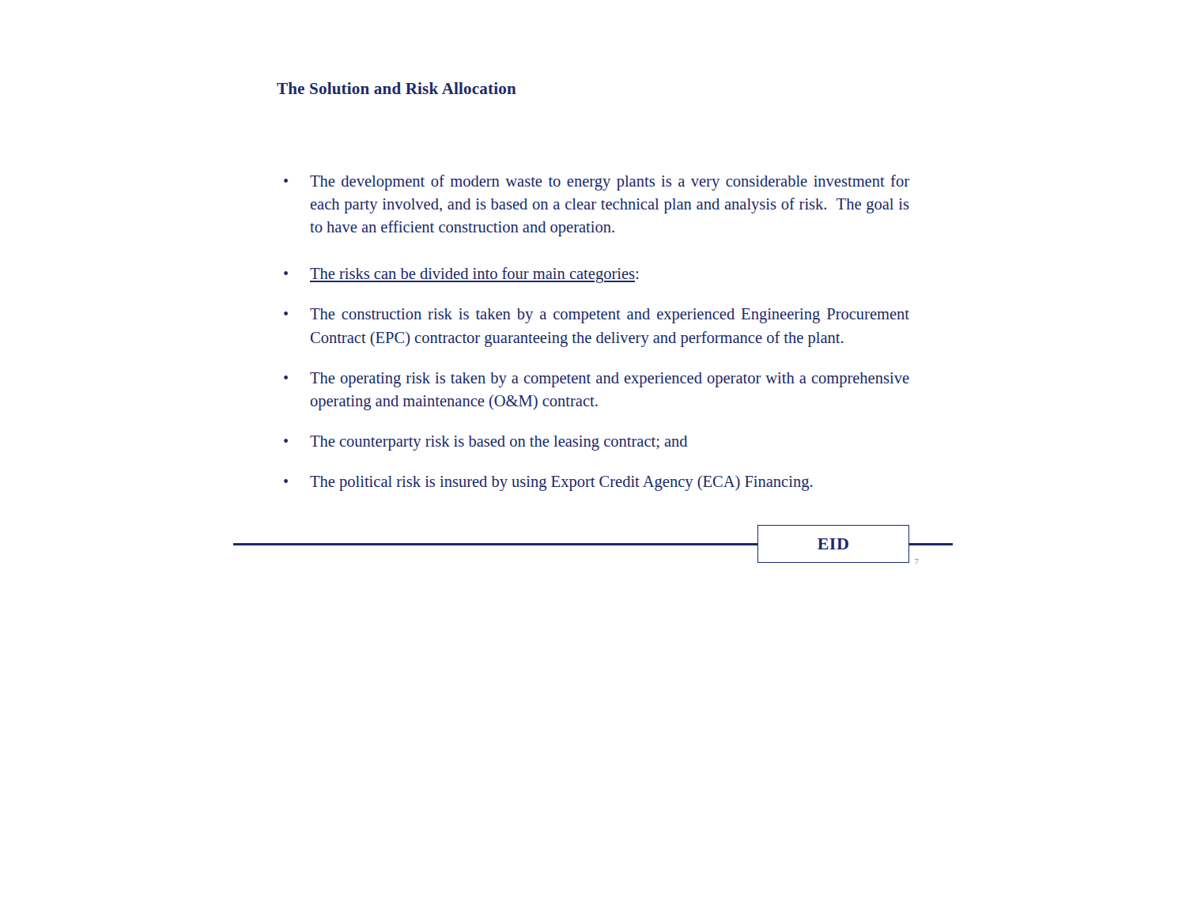The Solution and Risk Allocation
The development of modern waste to energy plants is a very considerable investment for each party involved, and is based on a clear technical plan and analysis of risk. The goal is to have an efficient construction and operation.
The risks can be divided into four main categories:
The construction risk is taken by a competent and experienced Engineering Procurement Contract (EPC) contractor guaranteeing the delivery and performance of the plant.
The operating risk is taken by a competent and experienced operator with a comprehensive operating and maintenance (O&M) contract.
The counterparty risk is based on the leasing contract; and
The political risk is insured by using Export Credit Agency (ECA) Financing.
EID
7